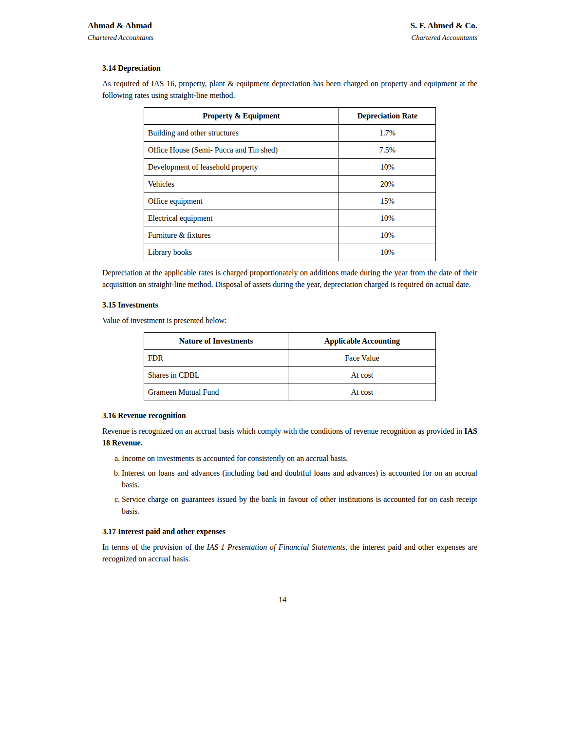Ahmad & Ahmad
Chartered Accountants
S. F. Ahmed & Co.
Chartered Accountants
3.14 Depreciation
As required of IAS 16, property, plant & equipment depreciation has been charged on property and equipment at the following rates using straight-line method.
| Property & Equipment | Depreciation Rate |
| --- | --- |
| Building and other structures | 1.7% |
| Office House (Semi- Pucca and Tin shed) | 7.5% |
| Development of leasehold property | 10% |
| Vehicles | 20% |
| Office equipment | 15% |
| Electrical equipment | 10% |
| Furniture & fixtures | 10% |
| Library books | 10% |
Depreciation at the applicable rates is charged proportionately on additions made during the year from the date of their acquisition on straight-line method. Disposal of assets during the year, depreciation charged is required on actual date.
3.15 Investments
Value of investment is presented below:
| Nature of Investments | Applicable Accounting |
| --- | --- |
| FDR | Face Value |
| Shares in CDBL | At cost |
| Grameen Mutual Fund | At cost |
3.16 Revenue recognition
Revenue is recognized on an accrual basis which comply with the conditions of revenue recognition as provided in IAS 18 Revenue.
Income on investments is accounted for consistently on an accrual basis.
Interest on loans and advances (including bad and doubtful loans and advances) is accounted for on an accrual basis.
Service charge on guarantees issued by the bank in favour of other institutions is accounted for on cash receipt basis.
3.17 Interest paid and other expenses
In terms of the provision of the IAS 1 Presentation of Financial Statements, the interest paid and other expenses are recognized on accrual basis.
14